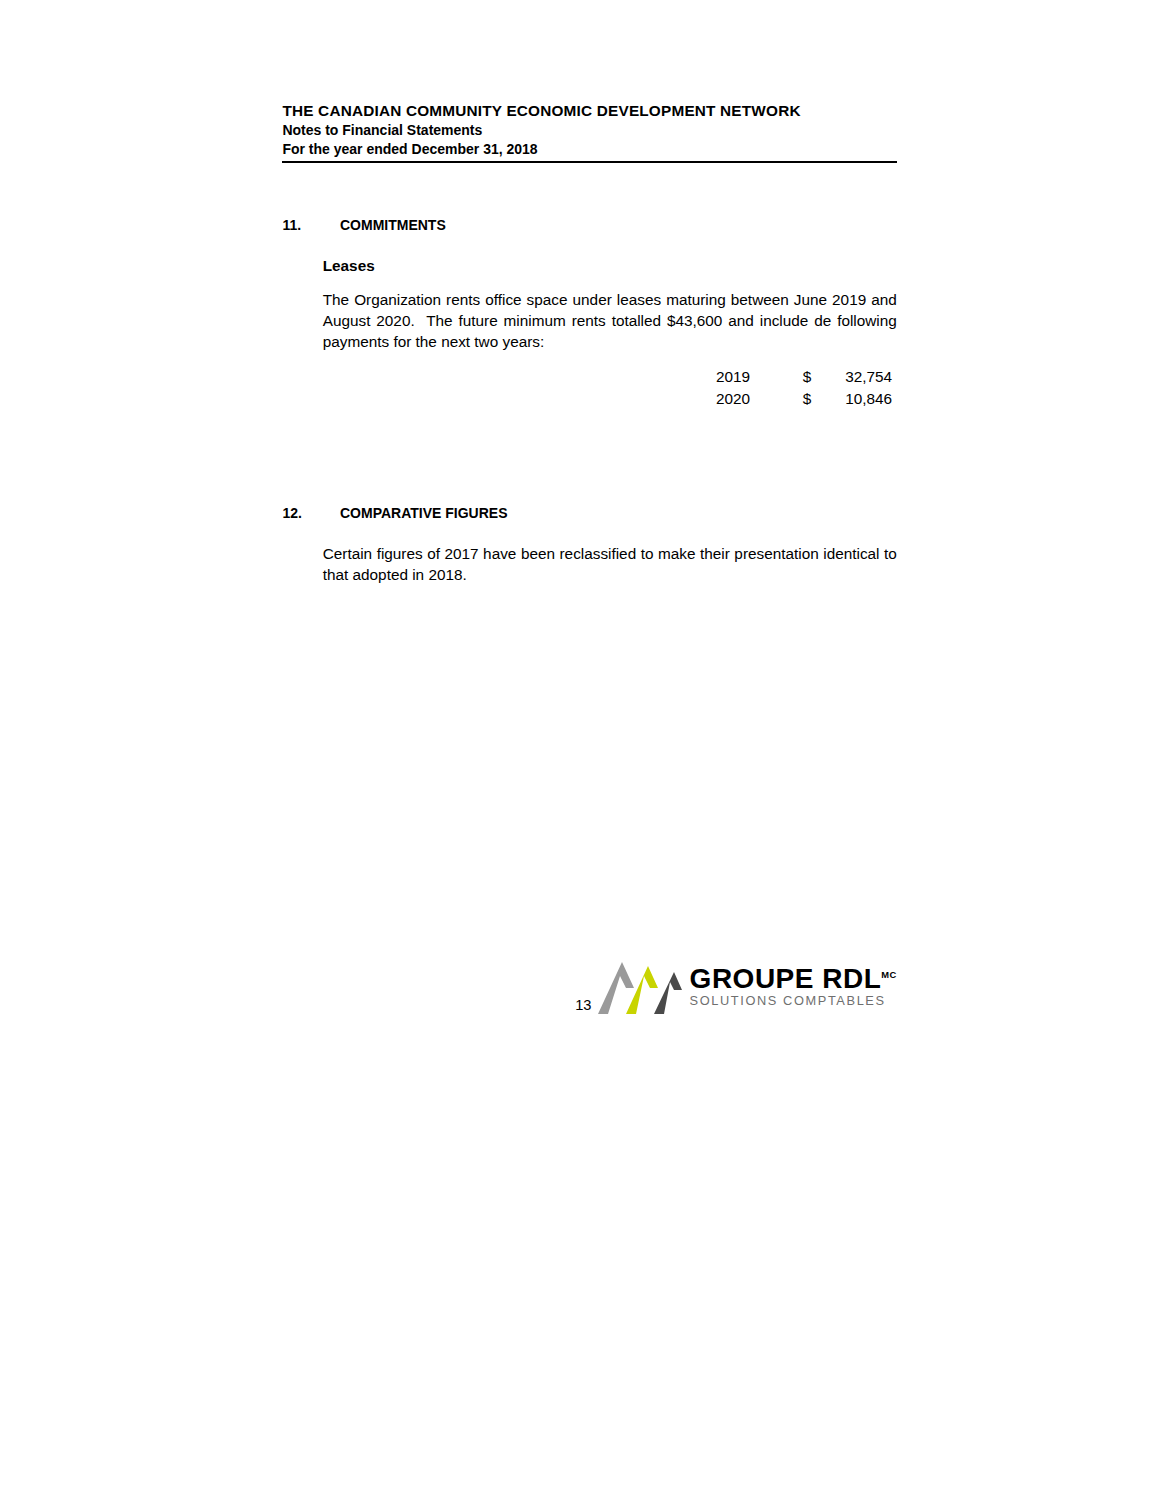THE CANADIAN COMMUNITY ECONOMIC DEVELOPMENT NETWORK
Notes to Financial Statements
For the year ended December 31, 2018
11. COMMITMENTS
Leases
The Organization rents office space under leases maturing between June 2019 and August 2020. The future minimum rents totalled $43,600 and include de following payments for the next two years:
| 2019 | $ | 32,754 |
| 2020 | $ | 10,846 |
12. COMPARATIVE FIGURES
Certain figures of 2017 have been reclassified to make their presentation identical to that adopted in 2018.
13
GROUPE RDLMC
SOLUTIONS COMPTABLES